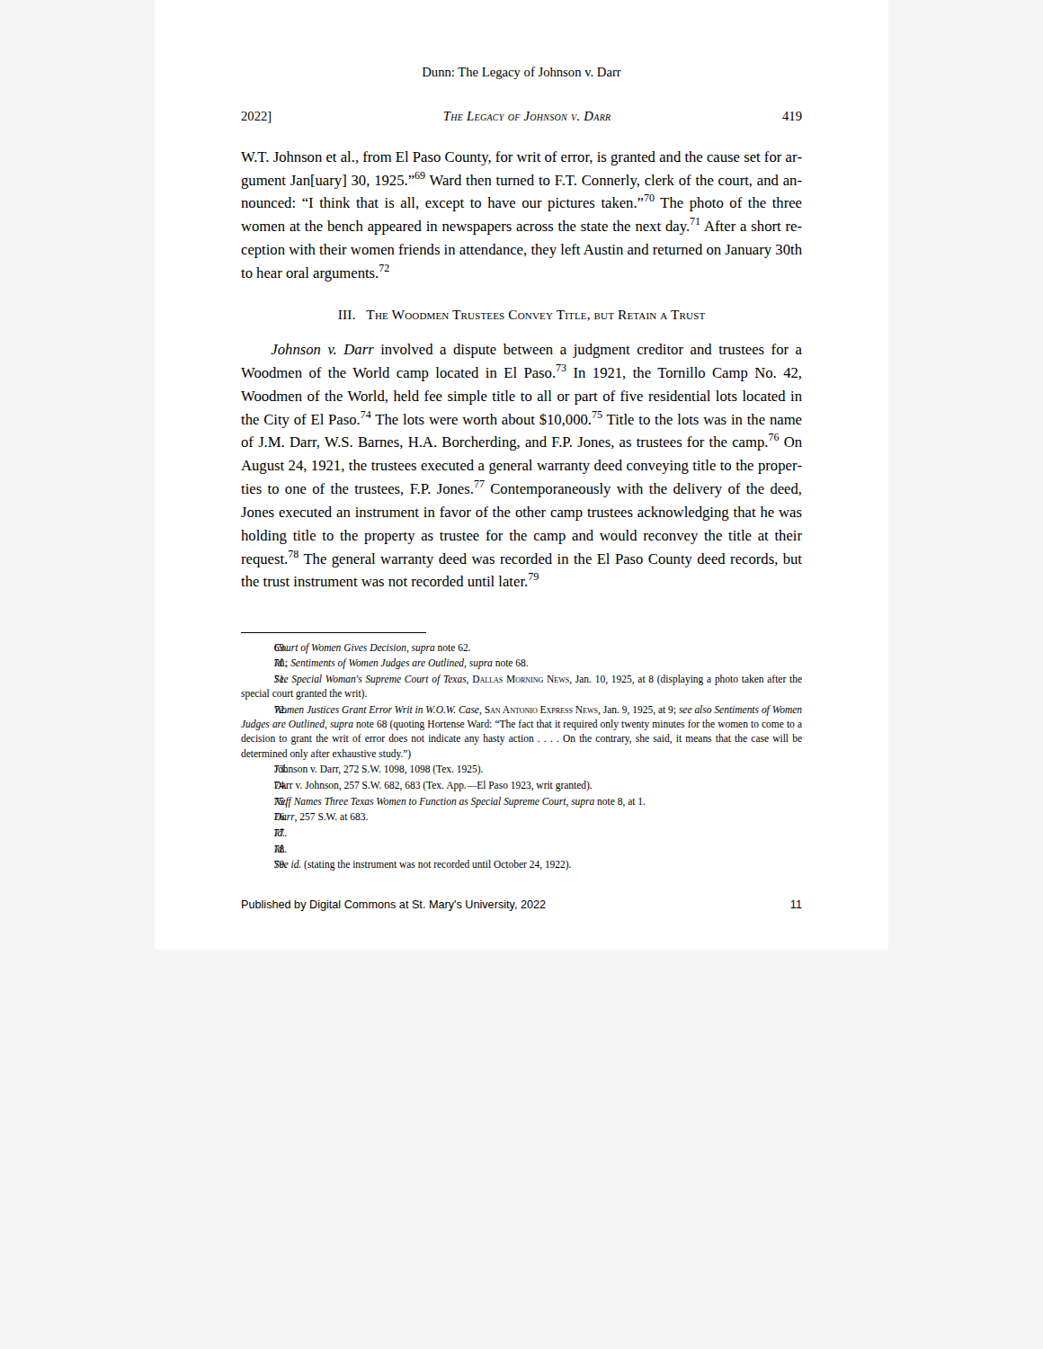Dunn: The Legacy of Johnson v. Darr
2022] The Legacy of Johnson v. Darr 419
W.T. Johnson et al., from El Paso County, for writ of error, is granted and the cause set for argument Jan[uary] 30, 1925.”69 Ward then turned to F.T. Connerly, clerk of the court, and announced: “I think that is all, except to have our pictures taken.”70 The photo of the three women at the bench appeared in newspapers across the state the next day.71 After a short reception with their women friends in attendance, they left Austin and returned on January 30th to hear oral arguments.72
III. The Woodmen Trustees Convey Title, but Retain a Trust
Johnson v. Darr involved a dispute between a judgment creditor and trustees for a Woodmen of the World camp located in El Paso.73 In 1921, the Tornillo Camp No. 42, Woodmen of the World, held fee simple title to all or part of five residential lots located in the City of El Paso.74 The lots were worth about $10,000.75 Title to the lots was in the name of J.M. Darr, W.S. Barnes, H.A. Borcherding, and F.P. Jones, as trustees for the camp.76 On August 24, 1921, the trustees executed a general warranty deed conveying title to the properties to one of the trustees, F.P. Jones.77 Contemporaneously with the delivery of the deed, Jones executed an instrument in favor of the other camp trustees acknowledging that he was holding title to the property as trustee for the camp and would reconvey the title at their request.78 The general warranty deed was recorded in the El Paso County deed records, but the trust instrument was not recorded until later.79
69. Court of Women Gives Decision, supra note 62.
70. Id.; Sentiments of Women Judges are Outlined, supra note 68.
71. See Special Woman's Supreme Court of Texas, Dallas Morning News, Jan. 10, 1925, at 8 (displaying a photo taken after the special court granted the writ).
72. Women Justices Grant Error Writ in W.O.W. Case, San Antonio Express News, Jan. 9, 1925, at 9; see also Sentiments of Women Judges are Outlined, supra note 68 (quoting Hortense Ward: “The fact that it required only twenty minutes for the women to come to a decision to grant the writ of error does not indicate any hasty action . . . . On the contrary, she said, it means that the case will be determined only after exhaustive study.”)
73. Johnson v. Darr, 272 S.W. 1098, 1098 (Tex. 1925).
74. Darr v. Johnson, 257 S.W. 682, 683 (Tex. App.—El Paso 1923, writ granted).
75. Neff Names Three Texas Women to Function as Special Supreme Court, supra note 8, at 1.
76. Darr, 257 S.W. at 683.
77. Id.
78. Id.
79. See id. (stating the instrument was not recorded until October 24, 1922).
Published by Digital Commons at St. Mary's University, 2022 11